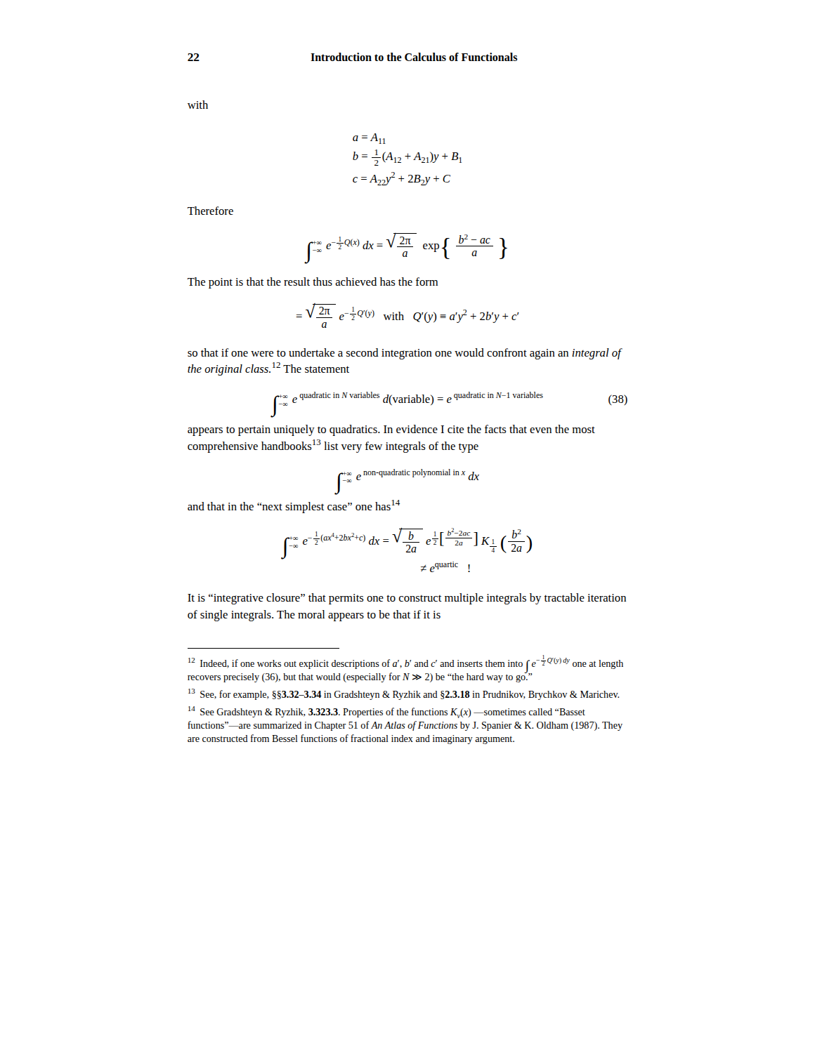22
Introduction to the Calculus of Functionals
with
a = A11
b = 12(A12 + A21)y + B1
c = A22y2 + 2B2y + C
Therefore
∫+∞−∞ e−12 Q(x) dx = 2π a exp{ b2 − ac a }
The point is that the result thus achieved has the form
= 2π a e−12 Q′(y) with Q′(y) ≡ a′y2 + 2b′y + c′
so that if one were to undertake a second integration one would confront again an integral of the original class. 12 The statement
∫+∞−∞ e quadratic in N variables d(variable) = e quadratic in N−1 variables (38)
appears to pertain uniquely to quadratics. In evidence I cite the facts that even the most comprehensive handbooks13 list very few integrals of the type
∫+∞−∞ e non-quadratic polynomial in x dx
and that in the “next simplest case” one has14
∫+∞−∞ e−12(ax4+2bx2+c) dx = b 2a e12[b2−2ac 2a] K14 (b22a) ≠ equartic !
It is “integrative closure” that permits one to construct multiple integrals by tractable iteration of single integrals. The moral appears to be that if it is
12 Indeed, if one works out explicit descriptions of a′, b′ and c′ and inserts them into ∫ e−12 Q′(y) dy one at length recovers precisely (36), but that would (especially for N ≫ 2) be “the hard way to go.”
13 See, for example, §§3.32–3.34 in Gradshteyn & Ryzhik and §2.3.18 in Prudnikov, Brychkov & Marichev.
14 See Gradshteyn & Ryzhik, 3.323.3. Properties of the functions Kν(x) —sometimes called “Basset functions”—are summarized in Chapter 51 of An Atlas of Functions by J. Spanier & K. Oldham (1987). They are constructed from Bessel functions of fractional index and imaginary argument.